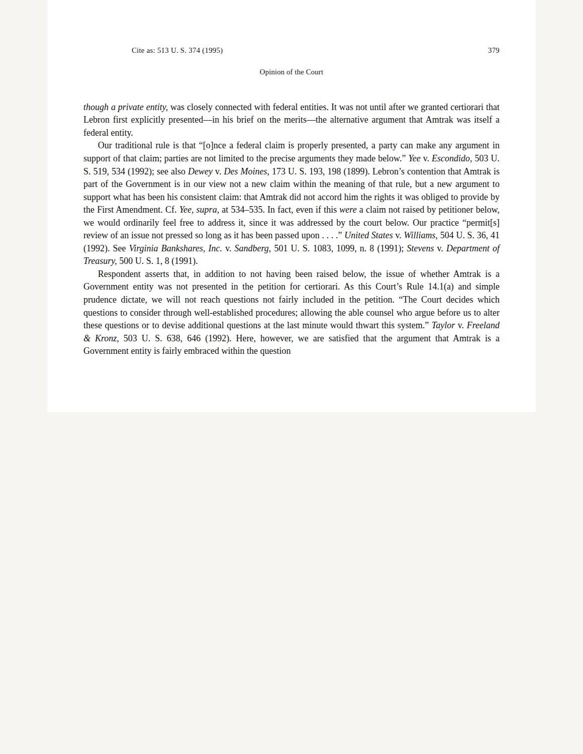Cite as: 513 U. S. 374 (1995) 379
Opinion of the Court
though a private entity, was closely connected with federal entities. It was not until after we granted certiorari that Lebron first explicitly presented—in his brief on the merits—the alternative argument that Amtrak was itself a federal entity.
Our traditional rule is that “[o]nce a federal claim is properly presented, a party can make any argument in support of that claim; parties are not limited to the precise arguments they made below.” Yee v. Escondido, 503 U. S. 519, 534 (1992); see also Dewey v. Des Moines, 173 U. S. 193, 198 (1899). Lebron’s contention that Amtrak is part of the Government is in our view not a new claim within the meaning of that rule, but a new argument to support what has been his consistent claim: that Amtrak did not accord him the rights it was obliged to provide by the First Amendment. Cf. Yee, supra, at 534–535. In fact, even if this were a claim not raised by petitioner below, we would ordinarily feel free to address it, since it was addressed by the court below. Our practice “permit[s] review of an issue not pressed so long as it has been passed upon . . . .” United States v. Williams, 504 U. S. 36, 41 (1992). See Virginia Bankshares, Inc. v. Sandberg, 501 U. S. 1083, 1099, n. 8 (1991); Stevens v. Department of Treasury, 500 U. S. 1, 8 (1991).
Respondent asserts that, in addition to not having been raised below, the issue of whether Amtrak is a Government entity was not presented in the petition for certiorari. As this Court’s Rule 14.1(a) and simple prudence dictate, we will not reach questions not fairly included in the petition. “The Court decides which questions to consider through well-established procedures; allowing the able counsel who argue before us to alter these questions or to devise additional questions at the last minute would thwart this system.” Taylor v. Freeland & Kronz, 503 U. S. 638, 646 (1992). Here, however, we are satisfied that the argument that Amtrak is a Government entity is fairly embraced within the question